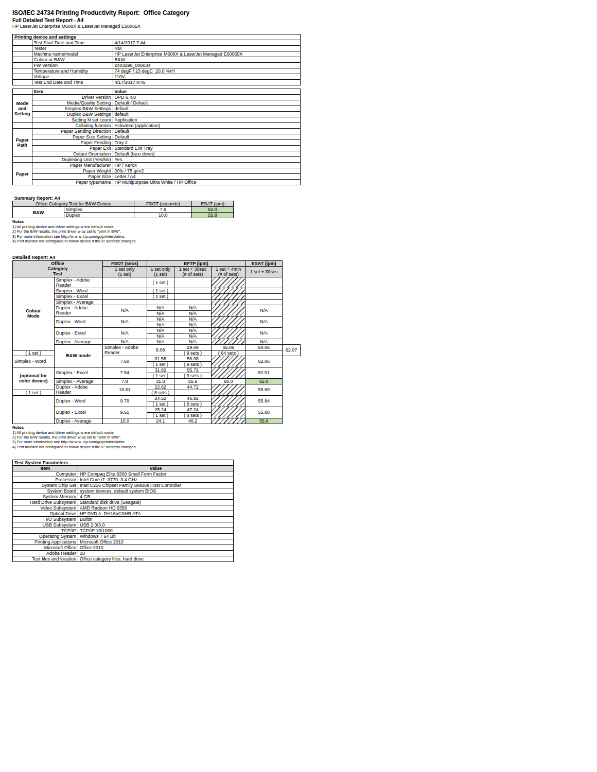ISO/IEC 24734 Printing Productivity Report: Office Category
Full Detailed Test Report - A4
HP LaserJet Enterprise M608X & LaserJet Managed E60065X
| Printing device and settings |
| | Test Start Date and Time | 4/14/2017 7:44 |
| | Tester | RM |
| | Machine name/model | HP LaserJet Enterprise M608X & LaserJet Managed E60065X |
| | Colour or B&W | B&W |
| | FW Version | 2403298_006034 |
| | Temperature and Humidity | 74 degF / 23 degC 20.0 %rH |
| | Voltage | 110V |
| | Test End Date and Time | 4/17/2017 8:45 |
| | Item | Value |
| Mode and Setting | Driver Version | UPD 6.4.0 |
| Media/Quality Setting | Default / Default |
| Simplex B&W Settings | default |
| Duplex B&W Settings | default |
| Setting N set count | Application |
| | Collating function | Activated (application) |
| Paper Path | Paper Sending Direction | Default |
| Paper Size Setting | Default |
| Paper Feeding | Tray 2 |
| Paper Exit | Standard Exit Tray |
| Output Orientation | Default (face down) |
| | Duplexing Unit (Yes/No) | Yes |
| Paper | Paper Manufacturer | HP / Xerox |
| Paper Weight | 20lb / 75 g/m2 |
| Paper Size | Letter / A4 |
| Paper type/name | HP Multipurpose Ultra White / HP Office |
| Summary Report: A4 |
| Office Category Test for B&W Device | FSOT (seconds) | ESAT (ipm) |
| B&W | Simplex | 7.8 | 62.0 |
| Duplex | 10.0 | 55.8 |
Notes
1) All printing device and driver settings w ere default mode.
2) For the B/W results, the print driver w as set to "print in B/W".
3) For more information see http://w w w .hp.com/go/printerclaims.
4) Port monitor not configured to follow device if the IP address changes.
Detailed Report: A4
| Office Category Test | FSOT (secs) | EFTP (ipm) | ESAT (ipm) |
| 1 set only (1 set) | 1 set only (1 set) | 1 set + 30sec (# of sets) | 1 set + 4min (# of sets) | 1 set + 30sec |
| Colour Mode | Simplex - Adobe Reader | | ( 1 set ) | | | |
| Simplex - Word | | ( 1 set ) | | | |
| Simplex - Excel | | ( 1 set ) | | | |
| Simplex - Average | | | | | |
| Duplex - Adobe Reader | N/A | N/A | N/A | | N/A |
| N/A | N/A |
| Duplex - Word | N/A | N/A | N/A | | N/A |
| N/A | N/A |
| Duplex - Excel | N/A | N/A | N/A | | N/A |
| N/A | N/A |
| Duplex - Average | N/A | N/A | N/A | | N/A |
| B&W mode | Simplex - Adobe Reader | 8.08 | 29.69 | 55.06 | 60.06 | 62.07 |
| ( 1 set ) | ( 9 sets ) | ( 64 sets ) |
| Simplex - Word | 7.60 | 31.58 | 56.08 | | 62.06 |
| ( 1 set ) | ( 9 sets ) |
| (optional for color device) | Simplex - Excel | 7.54 | 31.82 | 55.72 | | 62.01 |
| ( 1 set ) | ( 9 sets ) |
| Simplex - Average | 7.8 | 31.0 | 55.6 | 60.0 | 62.0 |
| Duplex - Adobe Reader | 10.61 | 22.62 | 44.72 | | 55.90 |
| ( 1 set ) | ( 8 sets ) |
| | Duplex - Word | 9.79 | 24.52 | 46.92 | | 55.84 |
| ( 1 set ) | ( 8 sets ) |
| Duplex - Excel | 9.51 | 25.24 | 47.24 | | 55.80 |
| ( 1 set ) | ( 8 sets ) |
| Duplex - Average | 10.0 | 24.1 | 46.2 | | 55.8 |
Notes
1) All printing device and driver settings w ere default mode.
2) For the B/W results, the print driver w as set to "print in B/W".
3) For more information see http://w w w .hp.com/go/printerclaims.
4) Port monitor not configured to follow device if the IP address changes.
| Test System Parameters |
| Item | Value |
| Computer | HP Compaq Elite 8300 Small Form Factor |
| Processor | Intel Core i7 -3770, 3.4 GHz |
| System Chip Set | Intel C216 Chipset Family SMBus Host Controller |
| System Board | system devices, default system BIOS |
| System Memory | 4 GB |
| Hard Drive Subsystem | Standard disk drive (Seagate) |
| Video Subsystem | AMD Radeon HD 6350 |
| Optical Drive | HP DVD A DH16aCSHR ATA |
| I/O Subsystem | Builtin |
| USB Subsystem | USB 2.0/3.0 |
| TCP/IP | TCP/IP 10/1000 |
| Operating System | Windows 7 64 Bit |
| Printing Applications | Microsoft Office 2010 |
| Microsoft Office | Office 2010 |
| Adobe Reader | 10 |
| Test files and location | Office category files, hard drive |